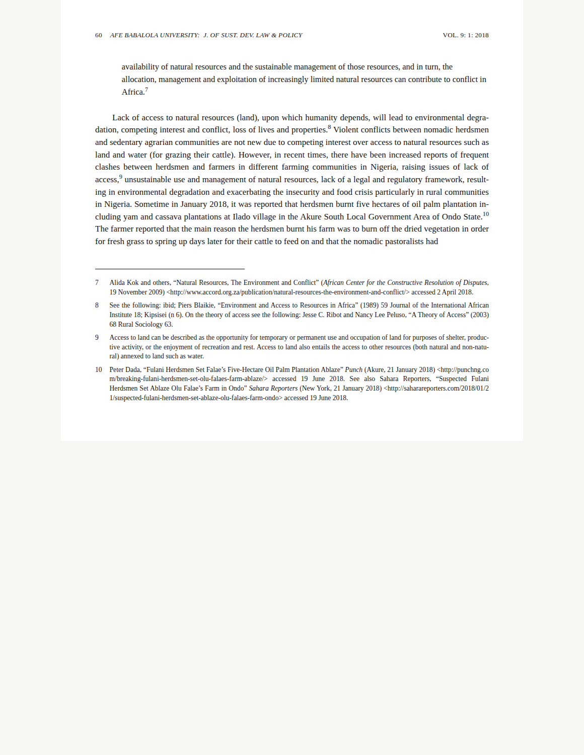60 Afe Babalola University: J. of Sust. Dev. Law & Policy Vol. 9: 1: 2018
availability of natural resources and the sustainable management of those resources, and in turn, the allocation, management and exploitation of increasingly limited natural resources can contribute to conflict in Africa.7
Lack of access to natural resources (land), upon which humanity depends, will lead to environmental degradation, competing interest and conflict, loss of lives and properties.8 Violent conflicts between nomadic herdsmen and sedentary agrarian communities are not new due to competing interest over access to natural resources such as land and water (for grazing their cattle). However, in recent times, there have been increased reports of frequent clashes between herdsmen and farmers in different farming communities in Nigeria, raising issues of lack of access,9 unsustainable use and management of natural resources, lack of a legal and regulatory framework, resulting in environmental degradation and exacerbating the insecurity and food crisis particularly in rural communities in Nigeria. Sometime in January 2018, it was reported that herdsmen burnt five hectares of oil palm plantation including yam and cassava plantations at Ilado village in the Akure South Local Government Area of Ondo State.10 The farmer reported that the main reason the herdsmen burnt his farm was to burn off the dried vegetation in order for fresh grass to spring up days later for their cattle to feed on and that the nomadic pastoralists had
7 Alida Kok and others, “Natural Resources, The Environment and Conflict” (African Center for the Constructive Resolution of Disputes, 19 November 2009) <http://www.accord.org.za/publication/natural-resources-the-environment-and-conflict/> accessed 2 April 2018.
8 See the following: ibid; Piers Blaikie, “Environment and Access to Resources in Africa” (1989) 59 Journal of the International African Institute 18; Kipsisei (n 6). On the theory of access see the following: Jesse C. Ribot and Nancy Lee Peluso, “A Theory of Access” (2003) 68 Rural Sociology 63.
9 Access to land can be described as the opportunity for temporary or permanent use and occupation of land for purposes of shelter, productive activity, or the enjoyment of recreation and rest. Access to land also entails the access to other resources (both natural and non-natural) annexed to land such as water.
10 Peter Dada, “Fulani Herdsmen Set Falae’s Five-Hectare Oil Palm Plantation Ablaze” Punch (Akure, 21 January 2018) <http://punchng.com/breaking-fulani-herdsmen-set-olu-falaes-farm-ablaze/> accessed 19 June 2018. See also Sahara Reporters, “Suspected Fulani Herdsmen Set Ablaze Olu Falae’s Farm in Ondo” Sahara Reporters (New York, 21 January 2018) <http://saharareporters.com/2018/01/21/suspected-fulani-herdsmen-set-ablaze-olu-falaes-farm-ondo> accessed 19 June 2018.